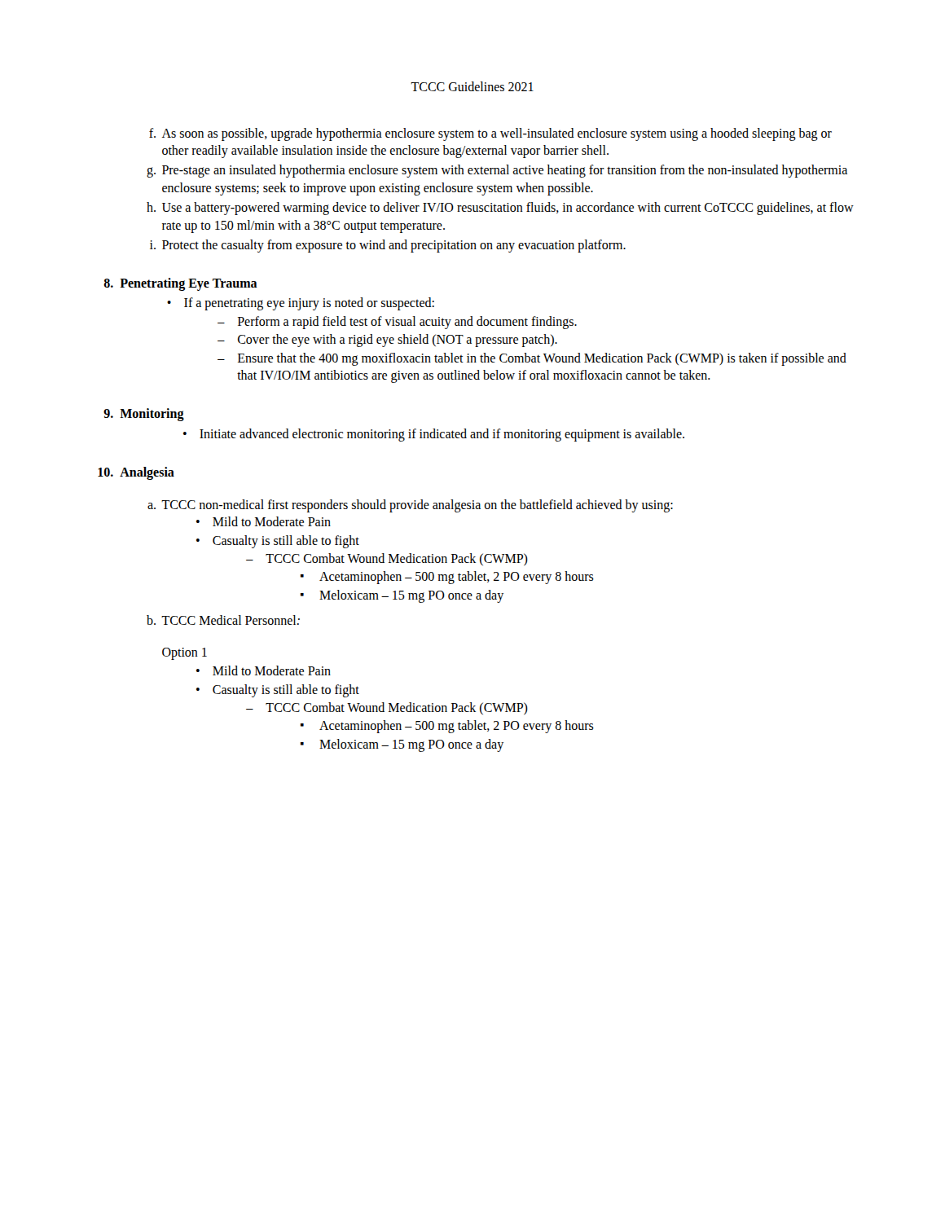TCCC Guidelines 2021
f. As soon as possible, upgrade hypothermia enclosure system to a well-insulated enclosure system using a hooded sleeping bag or other readily available insulation inside the enclosure bag/external vapor barrier shell.
g. Pre-stage an insulated hypothermia enclosure system with external active heating for transition from the non-insulated hypothermia enclosure systems; seek to improve upon existing enclosure system when possible.
h. Use a battery-powered warming device to deliver IV/IO resuscitation fluids, in accordance with current CoTCCC guidelines, at flow rate up to 150 ml/min with a 38°C output temperature.
i. Protect the casualty from exposure to wind and precipitation on any evacuation platform.
8. Penetrating Eye Trauma
If a penetrating eye injury is noted or suspected:
Perform a rapid field test of visual acuity and document findings.
Cover the eye with a rigid eye shield (NOT a pressure patch).
Ensure that the 400 mg moxifloxacin tablet in the Combat Wound Medication Pack (CWMP) is taken if possible and that IV/IO/IM antibiotics are given as outlined below if oral moxifloxacin cannot be taken.
9. Monitoring
Initiate advanced electronic monitoring if indicated and if monitoring equipment is available.
10. Analgesia
a. TCCC non-medical first responders should provide analgesia on the battlefield achieved by using:
Mild to Moderate Pain
Casualty is still able to fight
TCCC Combat Wound Medication Pack (CWMP)
Acetaminophen – 500 mg tablet, 2 PO every 8 hours
Meloxicam – 15 mg PO once a day
b. TCCC Medical Personnel:
Option 1
Mild to Moderate Pain
Casualty is still able to fight
TCCC Combat Wound Medication Pack (CWMP)
Acetaminophen – 500 mg tablet, 2 PO every 8 hours
Meloxicam – 15 mg PO once a day